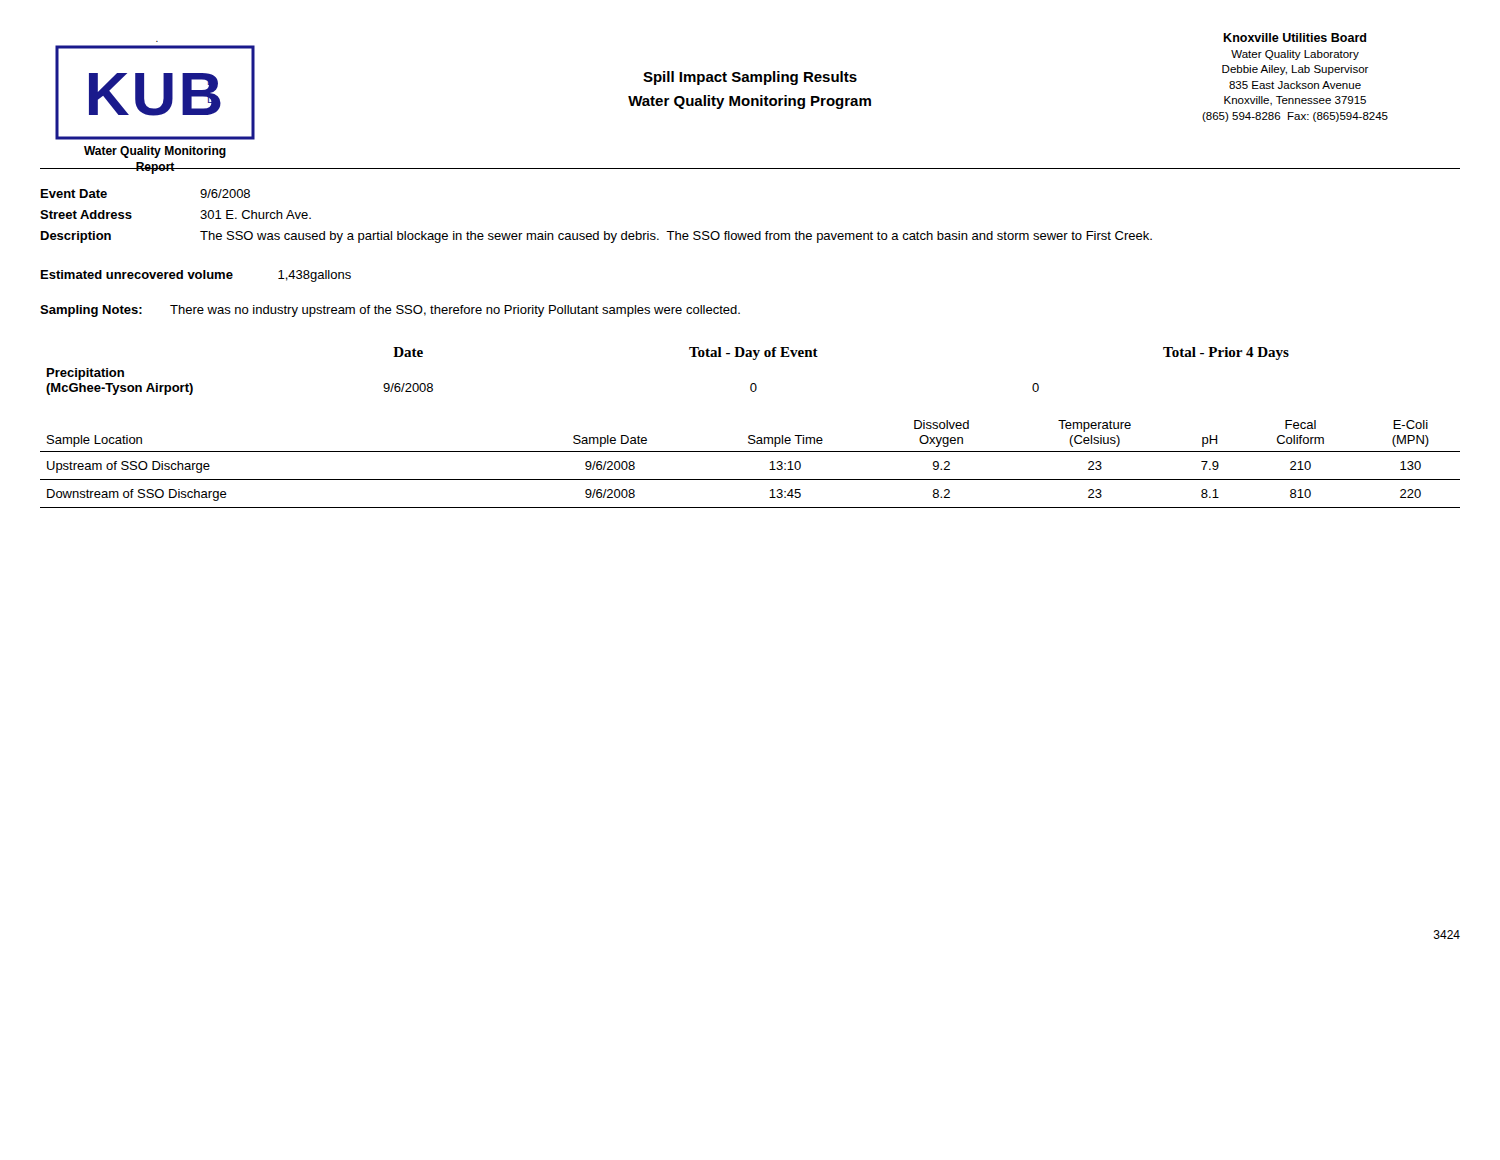. KUB D D
Water Quality Monitoring
Report
Spill Impact Sampling Results
Water Quality Monitoring Program
Knoxville Utilities Board
Water Quality Laboratory
Debbie Ailey, Lab Supervisor
835 East Jackson Avenue
Knoxville, Tennessee 37915
(865) 594-8286 Fax: (865)594-8245
| Event Date | 9/6/2008 |
| Street Address | 301 E. Church Ave. |
| Description | The SSO was caused by a partial blockage in the sewer main caused by debris. The SSO flowed from the pavement to a catch basin and storm sewer to First Creek. |
| Estimated unrecovered volume | 1,438 | gallons |
| Sampling Notes: | There was no industry upstream of the SSO, therefore no Priority Pollutant samples were collected. |
| | Date | Total - Day of Event | Total - Prior 4 Days |
| Precipitation (McGhee-Tyson Airport) | 9/6/2008 | 0 | 0 |
| Sample Location | Sample Date | Sample Time | Dissolved Oxygen | Temperature (Celsius) | pH | Fecal Coliform | E-Coli (MPN) |
| --- | --- | --- | --- | --- | --- | --- | --- |
| Upstream of SSO Discharge | 9/6/2008 | 13:10 | 9.2 | 23 | 7.9 | 210 | 130 |
| Downstream of SSO Discharge | 9/6/2008 | 13:45 | 8.2 | 23 | 8.1 | 810 | 220 |
3424